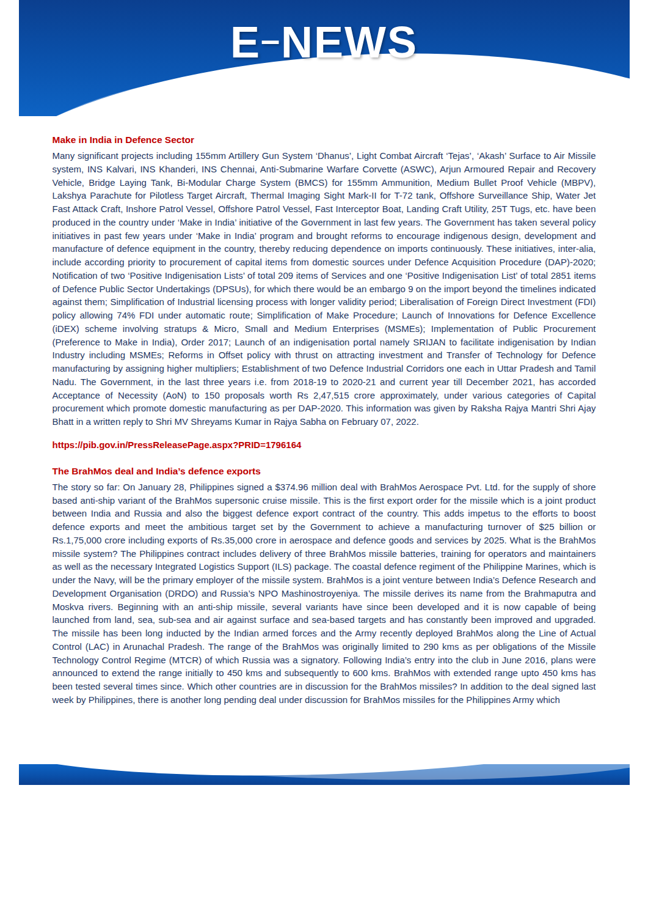E–NEWS
Make in India in Defence Sector
Many significant projects including 155mm Artillery Gun System ‘Dhanus’, Light Combat Aircraft ‘Tejas’, ‘Akash’ Surface to Air Missile system, INS Kalvari, INS Khanderi, INS Chennai, Anti-Submarine Warfare Corvette (ASWC), Arjun Armoured Repair and Recovery Vehicle, Bridge Laying Tank, Bi-Modular Charge System (BMCS) for 155mm Ammunition, Medium Bullet Proof Vehicle (MBPV), Lakshya Parachute for Pilotless Target Aircraft, Thermal Imaging Sight Mark-II for T-72 tank, Offshore Surveillance Ship, Water Jet Fast Attack Craft, Inshore Patrol Vessel, Offshore Patrol Vessel, Fast Interceptor Boat, Landing Craft Utility, 25T Tugs, etc. have been produced in the country under ‘Make in India’ initiative of the Government in last few years. The Government has taken several policy initiatives in past few years under ‘Make in India’ program and brought reforms to encourage indigenous design, development and manufacture of defence equipment in the country, thereby reducing dependence on imports continuously. These initiatives, inter-alia, include according priority to procurement of capital items from domestic sources under Defence Acquisition Procedure (DAP)-2020; Notification of two ‘Positive Indigenisation Lists’ of total 209 items of Services and one ‘Positive Indigenisation List’ of total 2851 items of Defence Public Sector Undertakings (DPSUs), for which there would be an embargo 9 on the import beyond the timelines indicated against them; Simplification of Industrial licensing process with longer validity period; Liberalisation of Foreign Direct Investment (FDI) policy allowing 74% FDI under automatic route; Simplification of Make Procedure; Launch of Innovations for Defence Excellence (iDEX) scheme involving stratups & Micro, Small and Medium Enterprises (MSMEs); Implementation of Public Procurement (Preference to Make in India), Order 2017; Launch of an indigenisation portal namely SRIJAN to facilitate indigenisation by Indian Industry including MSMEs; Reforms in Offset policy with thrust on attracting investment and Transfer of Technology for Defence manufacturing by assigning higher multipliers; Establishment of two Defence Industrial Corridors one each in Uttar Pradesh and Tamil Nadu. The Government, in the last three years i.e. from 2018-19 to 2020-21 and current year till December 2021, has accorded Acceptance of Necessity (AoN) to 150 proposals worth Rs 2,47,515 crore approximately, under various categories of Capital procurement which promote domestic manufacturing as per DAP-2020. This information was given by Raksha Rajya Mantri Shri Ajay Bhatt in a written reply to Shri MV Shreyams Kumar in Rajya Sabha on February 07, 2022.
https://pib.gov.in/PressReleasePage.aspx?PRID=1796164
The BrahMos deal and India’s defence exports
The story so far: On January 28, Philippines signed a $374.96 million deal with BrahMos Aerospace Pvt. Ltd. for the supply of shore based anti-ship variant of the BrahMos supersonic cruise missile. This is the first export order for the missile which is a joint product between India and Russia and also the biggest defence export contract of the country. This adds impetus to the efforts to boost defence exports and meet the ambitious target set by the Government to achieve a manufacturing turnover of $25 billion or Rs.1,75,000 crore including exports of Rs.35,000 crore in aerospace and defence goods and services by 2025. What is the BrahMos missile system? The Philippines contract includes delivery of three BrahMos missile batteries, training for operators and maintainers as well as the necessary Integrated Logistics Support (ILS) package. The coastal defence regiment of the Philippine Marines, which is under the Navy, will be the primary employer of the missile system. BrahMos is a joint venture between India’s Defence Research and Development Organisation (DRDO) and Russia’s NPO Mashinostroyeniya. The missile derives its name from the Brahmaputra and Moskva rivers. Beginning with an anti-ship missile, several variants have since been developed and it is now capable of being launched from land, sea, sub-sea and air against surface and sea-based targets and has constantly been improved and upgraded. The missile has been long inducted by the Indian armed forces and the Army recently deployed BrahMos along the Line of Actual Control (LAC) in Arunachal Pradesh. The range of the BrahMos was originally limited to 290 kms as per obligations of the Missile Technology Control Regime (MTCR) of which Russia was a signatory. Following India’s entry into the club in June 2016, plans were announced to extend the range initially to 450 kms and subsequently to 600 kms. BrahMos with extended range upto 450 kms has been tested several times since. Which other countries are in discussion for the BrahMos missiles? In addition to the deal signed last week by Philippines, there is another long pending deal under discussion for BrahMos missiles for the Philippines Army which